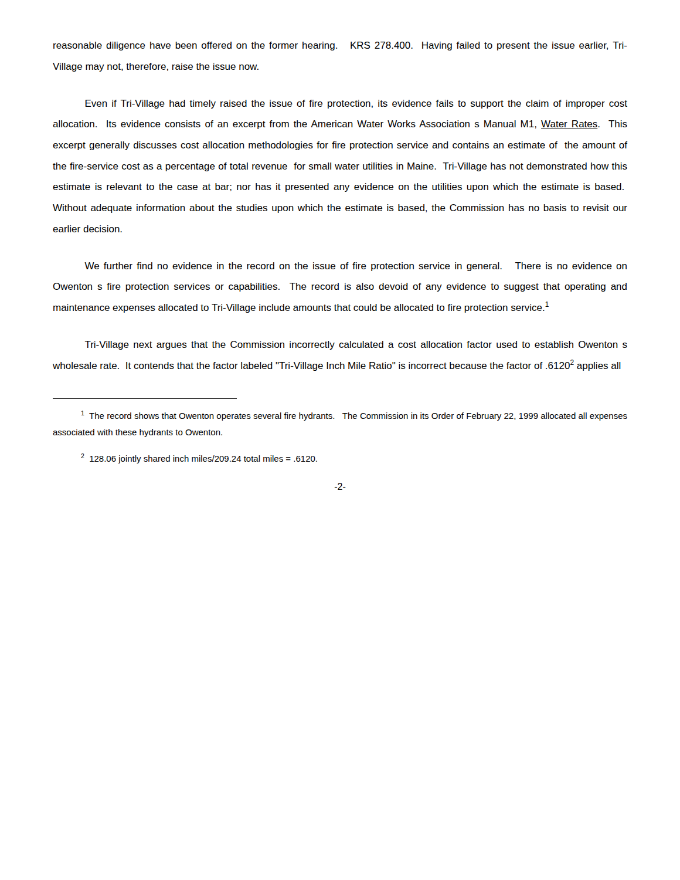reasonable diligence have been offered on the former hearing. KRS 278.400. Having failed to present the issue earlier, Tri-Village may not, therefore, raise the issue now.
Even if Tri-Village had timely raised the issue of fire protection, its evidence fails to support the claim of improper cost allocation. Its evidence consists of an excerpt from the American Water Works Association s Manual M1, Water Rates. This excerpt generally discusses cost allocation methodologies for fire protection service and contains an estimate of the amount of the fire-service cost as a percentage of total revenue for small water utilities in Maine. Tri-Village has not demonstrated how this estimate is relevant to the case at bar; nor has it presented any evidence on the utilities upon which the estimate is based. Without adequate information about the studies upon which the estimate is based, the Commission has no basis to revisit our earlier decision.
We further find no evidence in the record on the issue of fire protection service in general. There is no evidence on Owenton s fire protection services or capabilities. The record is also devoid of any evidence to suggest that operating and maintenance expenses allocated to Tri-Village include amounts that could be allocated to fire protection service.1
Tri-Village next argues that the Commission incorrectly calculated a cost allocation factor used to establish Owenton s wholesale rate. It contends that the factor labeled "Tri-Village Inch Mile Ratio" is incorrect because the factor of .61202 applies all
1 The record shows that Owenton operates several fire hydrants. The Commission in its Order of February 22, 1999 allocated all expenses associated with these hydrants to Owenton.
2 128.06 jointly shared inch miles/209.24 total miles = .6120.
-2-